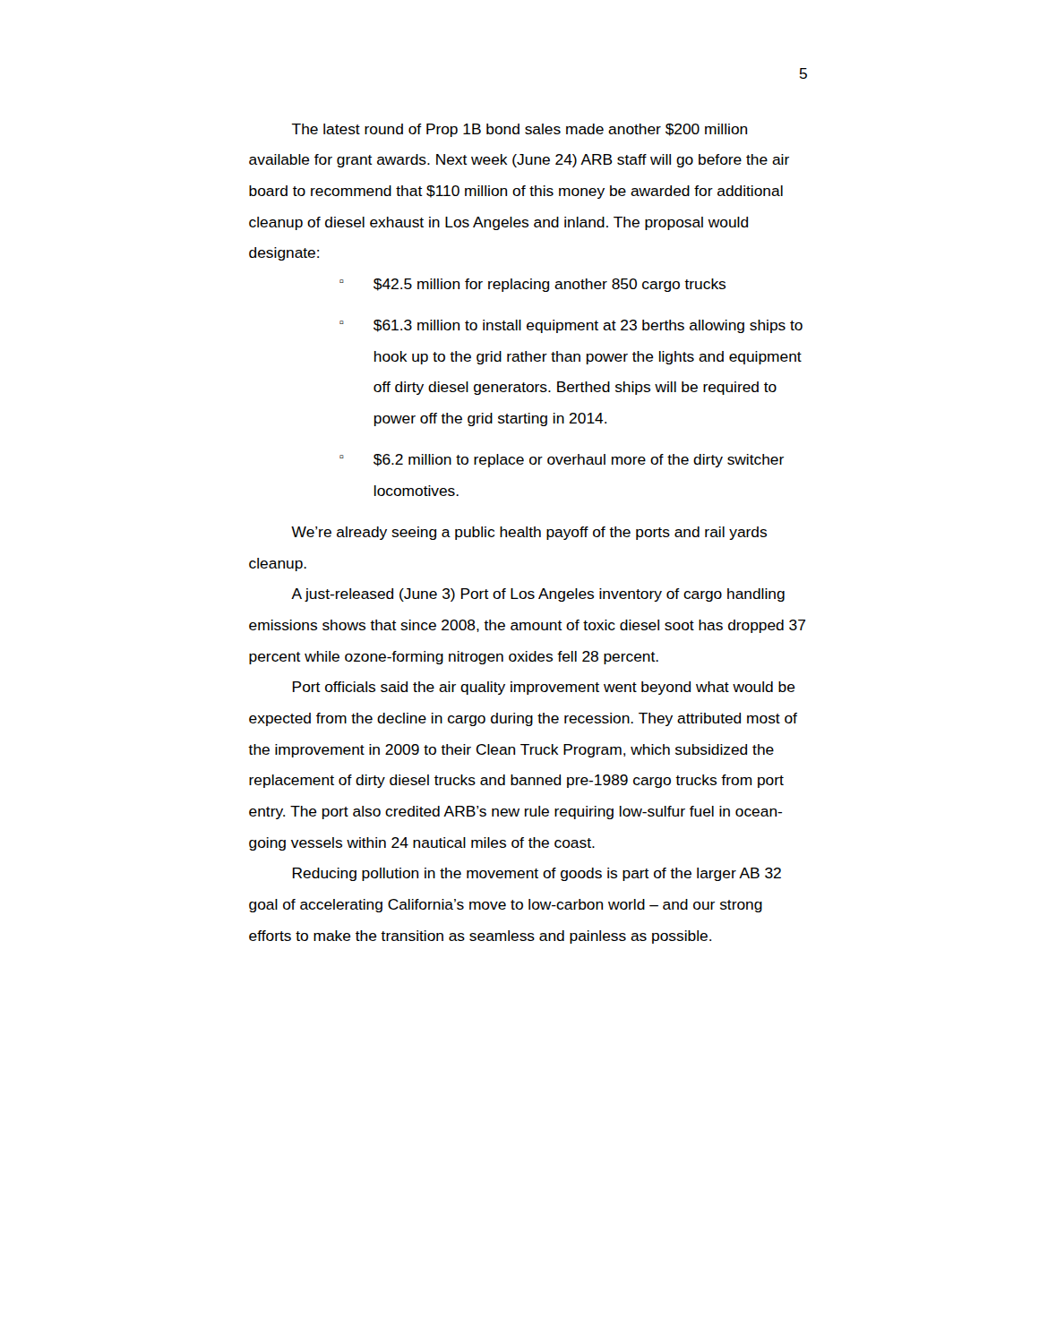5
The latest round of Prop 1B bond sales made another $200 million available for grant awards. Next week (June 24) ARB staff will go before the air board to recommend that $110 million of this money be awarded for additional cleanup of diesel exhaust in Los Angeles and inland. The proposal would designate:
$42.5 million for replacing another 850 cargo trucks
$61.3 million to install equipment at 23 berths allowing ships to hook up to the grid rather than power the lights and equipment off dirty diesel generators. Berthed ships will be required to power off the grid starting in 2014.
$6.2 million to replace or overhaul more of the dirty switcher locomotives.
We’re already seeing a public health payoff of the ports and rail yards cleanup.
A just-released (June 3) Port of Los Angeles inventory of cargo handling emissions shows that since 2008, the amount of toxic diesel soot has dropped 37 percent while ozone-forming nitrogen oxides fell 28 percent.
Port officials said the air quality improvement went beyond what would be expected from the decline in cargo during the recession. They attributed most of the improvement in 2009 to their Clean Truck Program, which subsidized the replacement of dirty diesel trucks and banned pre-1989 cargo trucks from port entry. The port also credited ARB’s new rule requiring low-sulfur fuel in ocean-going vessels within 24 nautical miles of the coast.
Reducing pollution in the movement of goods is part of the larger AB 32 goal of accelerating California’s move to low-carbon world – and our strong efforts to make the transition as seamless and painless as possible.